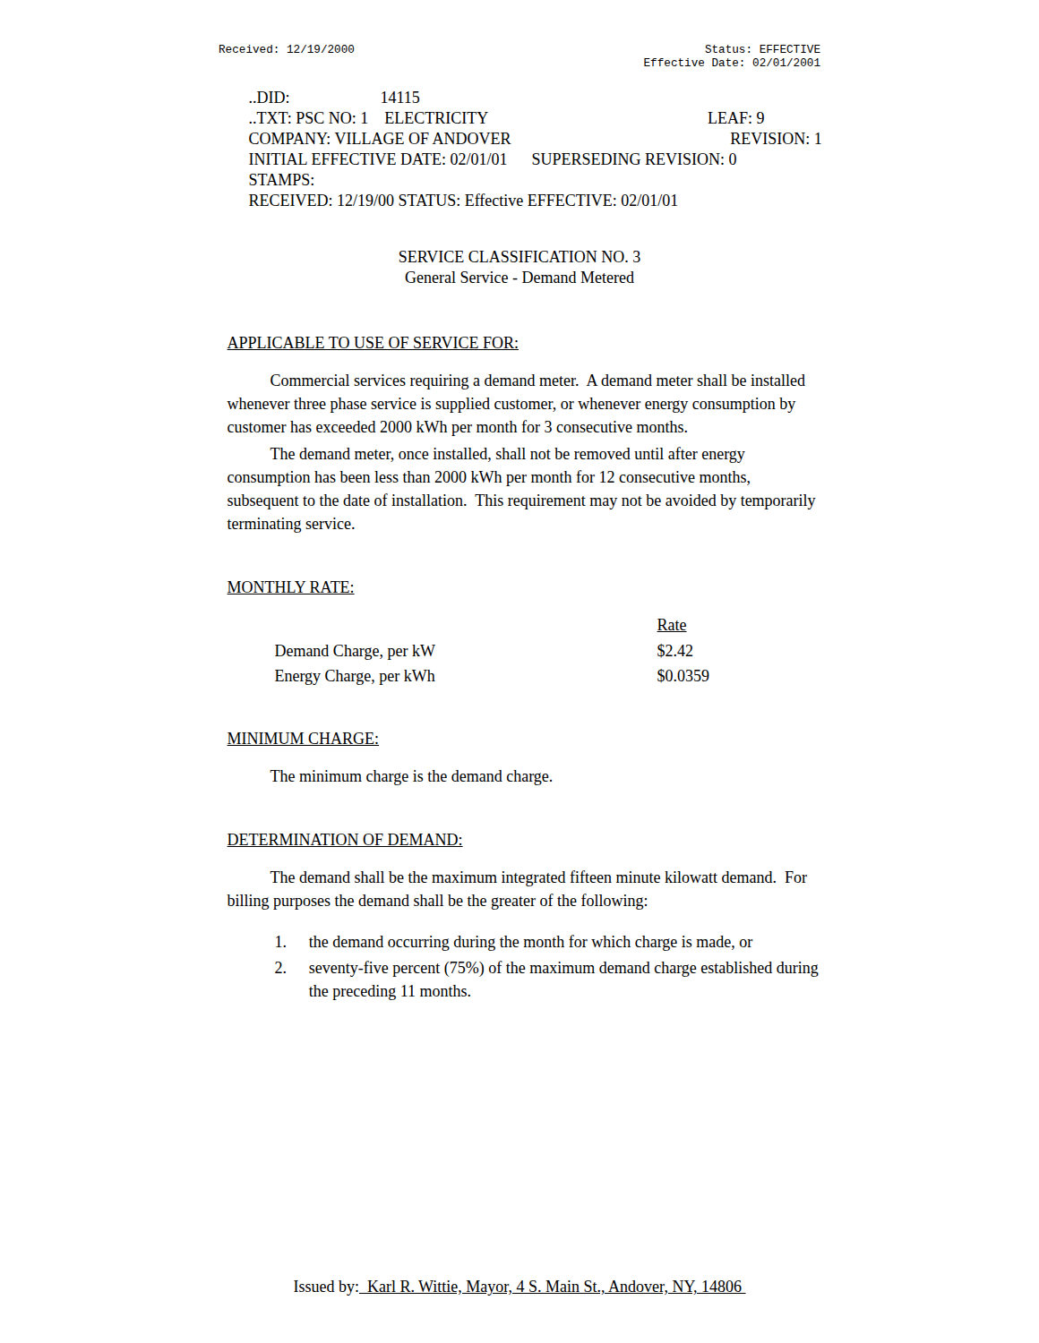Received: 12/19/2000
Status: EFFECTIVE
Effective Date: 02/01/2001
..DID: 14115 ..TXT: PSC NO: 1 ELECTRICITY LEAF: 9 COMPANY: VILLAGE OF ANDOVER REVISION: 1 INITIAL EFFECTIVE DATE: 02/01/01 SUPERSEDING REVISION: 0 STAMPS: RECEIVED: 12/19/00 STATUS: Effective EFFECTIVE: 02/01/01
SERVICE CLASSIFICATION NO. 3
General Service - Demand Metered
APPLICABLE TO USE OF SERVICE FOR:
Commercial services requiring a demand meter. A demand meter shall be installed whenever three phase service is supplied customer, or whenever energy consumption by customer has exceeded 2000 kWh per month for 3 consecutive months.
The demand meter, once installed, shall not be removed until after energy consumption has been less than 2000 kWh per month for 12 consecutive months, subsequent to the date of installation. This requirement may not be avoided by temporarily terminating service.
MONTHLY RATE:
| | Rate |
| Demand Charge, per kW | $2.42 |
| Energy Charge, per kWh | $0.0359 |
MINIMUM CHARGE:
The minimum charge is the demand charge.
DETERMINATION OF DEMAND:
The demand shall be the maximum integrated fifteen minute kilowatt demand. For billing purposes the demand shall be the greater of the following:
1. the demand occurring during the month for which charge is made, or
2. seventy-five percent (75%) of the maximum demand charge established during the preceding 11 months.
Issued by: Karl R. Wittie, Mayor, 4 S. Main St., Andover, NY, 14806